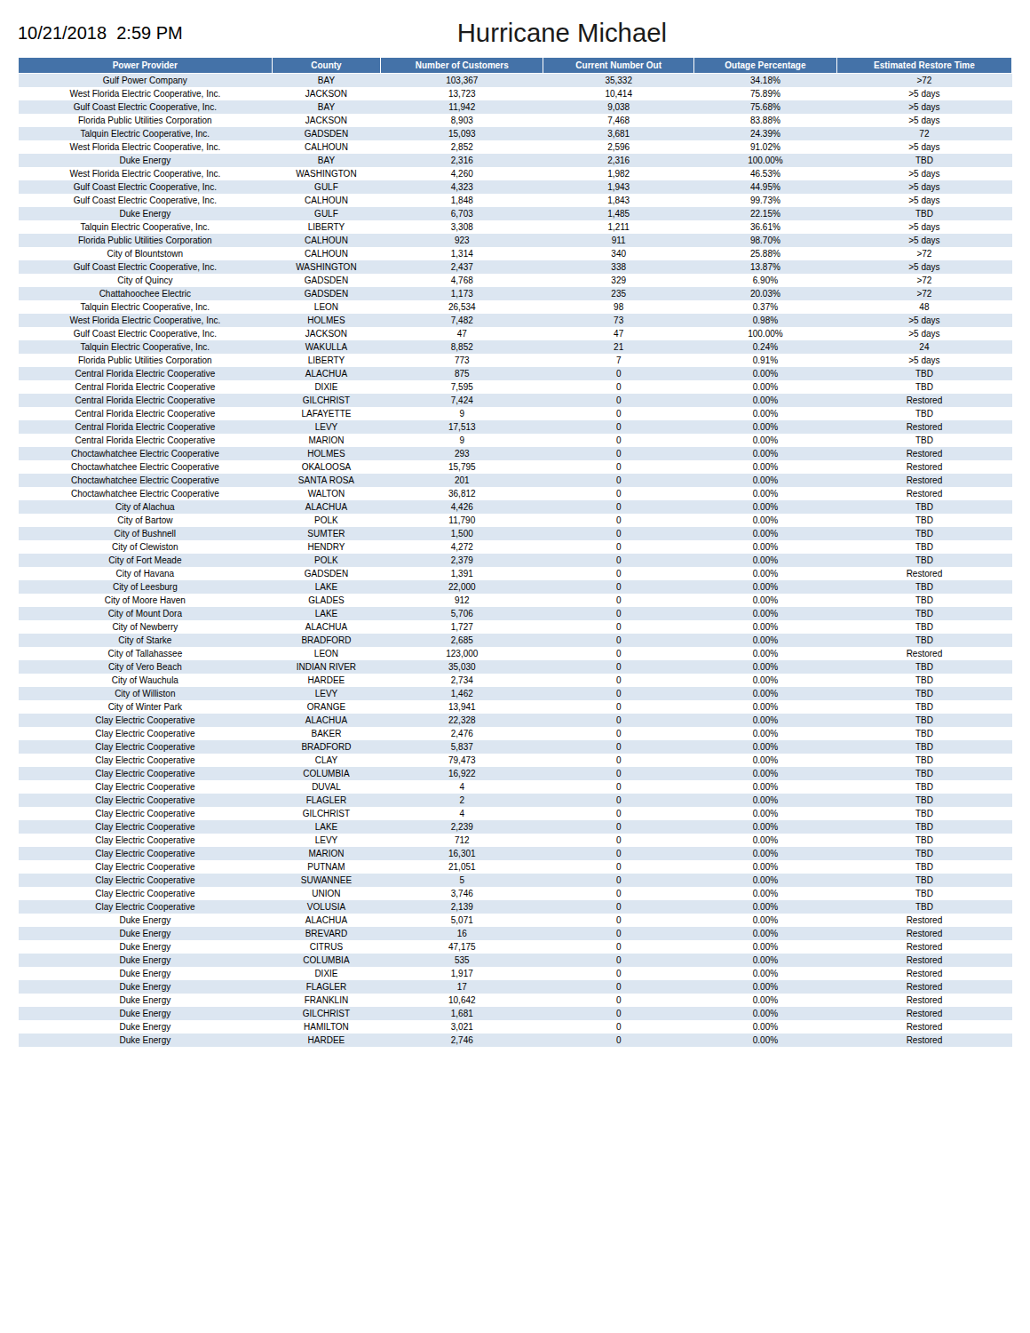10/21/2018 2:59 PM
Hurricane Michael
| Power Provider | County | Number of Customers | Current Number Out | Outage Percentage | Estimated Restore Time |
| --- | --- | --- | --- | --- | --- |
| Gulf Power Company | BAY | 103,367 | 35,332 | 34.18% | >72 |
| West Florida Electric Cooperative, Inc. | JACKSON | 13,723 | 10,414 | 75.89% | >5 days |
| Gulf Coast Electric Cooperative, Inc. | BAY | 11,942 | 9,038 | 75.68% | >5 days |
| Florida Public Utilities Corporation | JACKSON | 8,903 | 7,468 | 83.88% | >5 days |
| Talquin Electric Cooperative, Inc. | GADSDEN | 15,093 | 3,681 | 24.39% | 72 |
| West Florida Electric Cooperative, Inc. | CALHOUN | 2,852 | 2,596 | 91.02% | >5 days |
| Duke Energy | BAY | 2,316 | 2,316 | 100.00% | TBD |
| West Florida Electric Cooperative, Inc. | WASHINGTON | 4,260 | 1,982 | 46.53% | >5 days |
| Gulf Coast Electric Cooperative, Inc. | GULF | 4,323 | 1,943 | 44.95% | >5 days |
| Gulf Coast Electric Cooperative, Inc. | CALHOUN | 1,848 | 1,843 | 99.73% | >5 days |
| Duke Energy | GULF | 6,703 | 1,485 | 22.15% | TBD |
| Talquin Electric Cooperative, Inc. | LIBERTY | 3,308 | 1,211 | 36.61% | >5 days |
| Florida Public Utilities Corporation | CALHOUN | 923 | 911 | 98.70% | >5 days |
| City of Blountstown | CALHOUN | 1,314 | 340 | 25.88% | >72 |
| Gulf Coast Electric Cooperative, Inc. | WASHINGTON | 2,437 | 338 | 13.87% | >5 days |
| City of Quincy | GADSDEN | 4,768 | 329 | 6.90% | >72 |
| Chattahoochee Electric | GADSDEN | 1,173 | 235 | 20.03% | >72 |
| Talquin Electric Cooperative, Inc. | LEON | 26,534 | 98 | 0.37% | 48 |
| West Florida Electric Cooperative, Inc. | HOLMES | 7,482 | 73 | 0.98% | >5 days |
| Gulf Coast Electric Cooperative, Inc. | JACKSON | 47 | 47 | 100.00% | >5 days |
| Talquin Electric Cooperative, Inc. | WAKULLA | 8,852 | 21 | 0.24% | 24 |
| Florida Public Utilities Corporation | LIBERTY | 773 | 7 | 0.91% | >5 days |
| Central Florida Electric Cooperative | ALACHUA | 875 | 0 | 0.00% | TBD |
| Central Florida Electric Cooperative | DIXIE | 7,595 | 0 | 0.00% | TBD |
| Central Florida Electric Cooperative | GILCHRIST | 7,424 | 0 | 0.00% | Restored |
| Central Florida Electric Cooperative | LAFAYETTE | 9 | 0 | 0.00% | TBD |
| Central Florida Electric Cooperative | LEVY | 17,513 | 0 | 0.00% | Restored |
| Central Florida Electric Cooperative | MARION | 9 | 0 | 0.00% | TBD |
| Choctawhatchee Electric Cooperative | HOLMES | 293 | 0 | 0.00% | Restored |
| Choctawhatchee Electric Cooperative | OKALOOSA | 15,795 | 0 | 0.00% | Restored |
| Choctawhatchee Electric Cooperative | SANTA ROSA | 201 | 0 | 0.00% | Restored |
| Choctawhatchee Electric Cooperative | WALTON | 36,812 | 0 | 0.00% | Restored |
| City of Alachua | ALACHUA | 4,426 | 0 | 0.00% | TBD |
| City of Bartow | POLK | 11,790 | 0 | 0.00% | TBD |
| City of Bushnell | SUMTER | 1,500 | 0 | 0.00% | TBD |
| City of Clewiston | HENDRY | 4,272 | 0 | 0.00% | TBD |
| City of Fort Meade | POLK | 2,379 | 0 | 0.00% | TBD |
| City of Havana | GADSDEN | 1,391 | 0 | 0.00% | Restored |
| City of Leesburg | LAKE | 22,000 | 0 | 0.00% | TBD |
| City of Moore Haven | GLADES | 912 | 0 | 0.00% | TBD |
| City of Mount Dora | LAKE | 5,706 | 0 | 0.00% | TBD |
| City of Newberry | ALACHUA | 1,727 | 0 | 0.00% | TBD |
| City of Starke | BRADFORD | 2,685 | 0 | 0.00% | TBD |
| City of Tallahassee | LEON | 123,000 | 0 | 0.00% | Restored |
| City of Vero Beach | INDIAN RIVER | 35,030 | 0 | 0.00% | TBD |
| City of Wauchula | HARDEE | 2,734 | 0 | 0.00% | TBD |
| City of Williston | LEVY | 1,462 | 0 | 0.00% | TBD |
| City of Winter Park | ORANGE | 13,941 | 0 | 0.00% | TBD |
| Clay Electric Cooperative | ALACHUA | 22,328 | 0 | 0.00% | TBD |
| Clay Electric Cooperative | BAKER | 2,476 | 0 | 0.00% | TBD |
| Clay Electric Cooperative | BRADFORD | 5,837 | 0 | 0.00% | TBD |
| Clay Electric Cooperative | CLAY | 79,473 | 0 | 0.00% | TBD |
| Clay Electric Cooperative | COLUMBIA | 16,922 | 0 | 0.00% | TBD |
| Clay Electric Cooperative | DUVAL | 4 | 0 | 0.00% | TBD |
| Clay Electric Cooperative | FLAGLER | 2 | 0 | 0.00% | TBD |
| Clay Electric Cooperative | GILCHRIST | 4 | 0 | 0.00% | TBD |
| Clay Electric Cooperative | LAKE | 2,239 | 0 | 0.00% | TBD |
| Clay Electric Cooperative | LEVY | 712 | 0 | 0.00% | TBD |
| Clay Electric Cooperative | MARION | 16,301 | 0 | 0.00% | TBD |
| Clay Electric Cooperative | PUTNAM | 21,051 | 0 | 0.00% | TBD |
| Clay Electric Cooperative | SUWANNEE | 5 | 0 | 0.00% | TBD |
| Clay Electric Cooperative | UNION | 3,746 | 0 | 0.00% | TBD |
| Clay Electric Cooperative | VOLUSIA | 2,139 | 0 | 0.00% | TBD |
| Duke Energy | ALACHUA | 5,071 | 0 | 0.00% | Restored |
| Duke Energy | BREVARD | 16 | 0 | 0.00% | Restored |
| Duke Energy | CITRUS | 47,175 | 0 | 0.00% | Restored |
| Duke Energy | COLUMBIA | 535 | 0 | 0.00% | Restored |
| Duke Energy | DIXIE | 1,917 | 0 | 0.00% | Restored |
| Duke Energy | FLAGLER | 17 | 0 | 0.00% | Restored |
| Duke Energy | FRANKLIN | 10,642 | 0 | 0.00% | Restored |
| Duke Energy | GILCHRIST | 1,681 | 0 | 0.00% | Restored |
| Duke Energy | HAMILTON | 3,021 | 0 | 0.00% | Restored |
| Duke Energy | HARDEE | 2,746 | 0 | 0.00% | Restored |